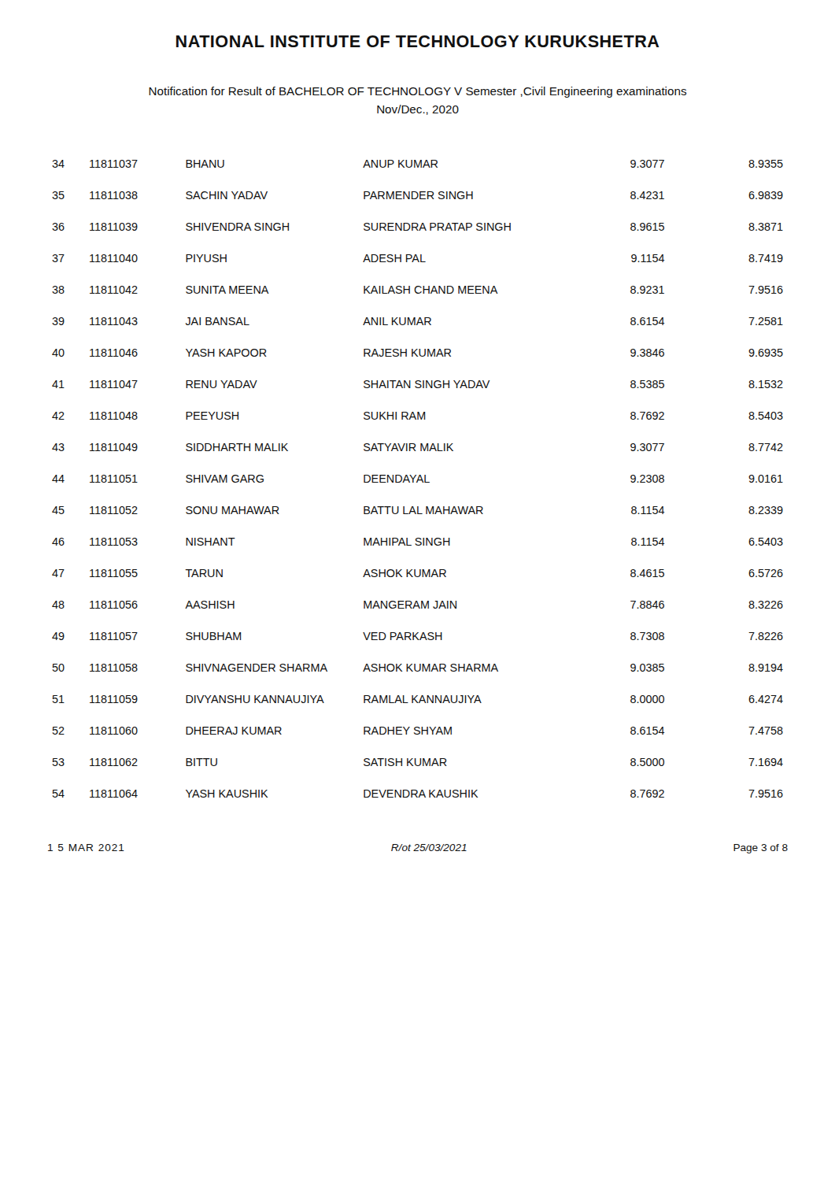NATIONAL INSTITUTE OF TECHNOLOGY KURUKSHETRA
Notification for Result of BACHELOR OF TECHNOLOGY V Semester ,Civil Engineering examinations
Nov/Dec., 2020
| 34 | 11811037 | BHANU | ANUP KUMAR | 9.3077 | 8.9355 |
| 35 | 11811038 | SACHIN YADAV | PARMENDER SINGH | 8.4231 | 6.9839 |
| 36 | 11811039 | SHIVENDRA SINGH | SURENDRA PRATAP SINGH | 8.9615 | 8.3871 |
| 37 | 11811040 | PIYUSH | ADESH PAL | 9.1154 | 8.7419 |
| 38 | 11811042 | SUNITA MEENA | KAILASH CHAND MEENA | 8.9231 | 7.9516 |
| 39 | 11811043 | JAI BANSAL | ANIL KUMAR | 8.6154 | 7.2581 |
| 40 | 11811046 | YASH KAPOOR | RAJESH KUMAR | 9.3846 | 9.6935 |
| 41 | 11811047 | RENU YADAV | SHAITAN SINGH YADAV | 8.5385 | 8.1532 |
| 42 | 11811048 | PEEYUSH | SUKHI RAM | 8.7692 | 8.5403 |
| 43 | 11811049 | SIDDHARTH MALIK | SATYAVIR MALIK | 9.3077 | 8.7742 |
| 44 | 11811051 | SHIVAM GARG | DEENDAYAL | 9.2308 | 9.0161 |
| 45 | 11811052 | SONU MAHAWAR | BATTU LAL MAHAWAR | 8.1154 | 8.2339 |
| 46 | 11811053 | NISHANT | MAHIPAL SINGH | 8.1154 | 6.5403 |
| 47 | 11811055 | TARUN | ASHOK KUMAR | 8.4615 | 6.5726 |
| 48 | 11811056 | AASHISH | MANGERAM JAIN | 7.8846 | 8.3226 |
| 49 | 11811057 | SHUBHAM | VED PARKASH | 8.7308 | 7.8226 |
| 50 | 11811058 | SHIVNAGENDER SHARMA | ASHOK KUMAR SHARMA | 9.0385 | 8.9194 |
| 51 | 11811059 | DIVYANSHU KANNAUJIYA | RAMLAL KANNAUJIYA | 8.0000 | 6.4274 |
| 52 | 11811060 | DHEERAJ KUMAR | RADHEY SHYAM | 8.6154 | 7.4758 |
| 53 | 11811062 | BITTU | SATISH KUMAR | 8.5000 | 7.1694 |
| 54 | 11811064 | YASH KAUSHIK | DEVENDRA KAUSHIK | 8.7692 | 7.9516 |
1 5 MAR 2021 R/ot 25/03/2021 Page 3 of 8